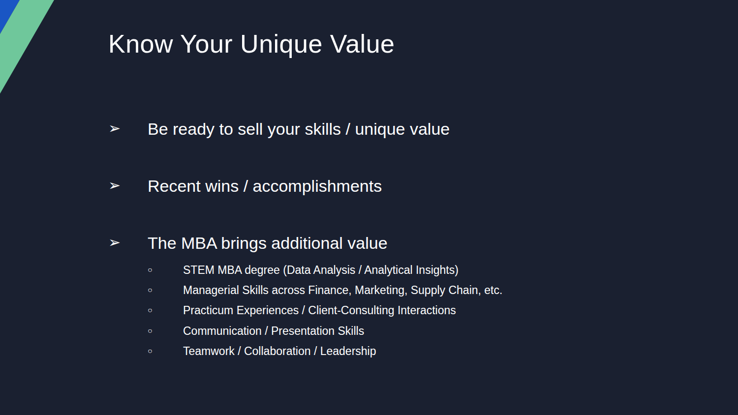Know Your Unique Value
Be ready to sell your skills / unique value
Recent wins / accomplishments
The MBA brings additional value
STEM MBA degree (Data Analysis / Analytical Insights)
Managerial Skills across Finance, Marketing, Supply Chain, etc.
Practicum Experiences / Client-Consulting Interactions
Communication / Presentation Skills
Teamwork / Collaboration / Leadership